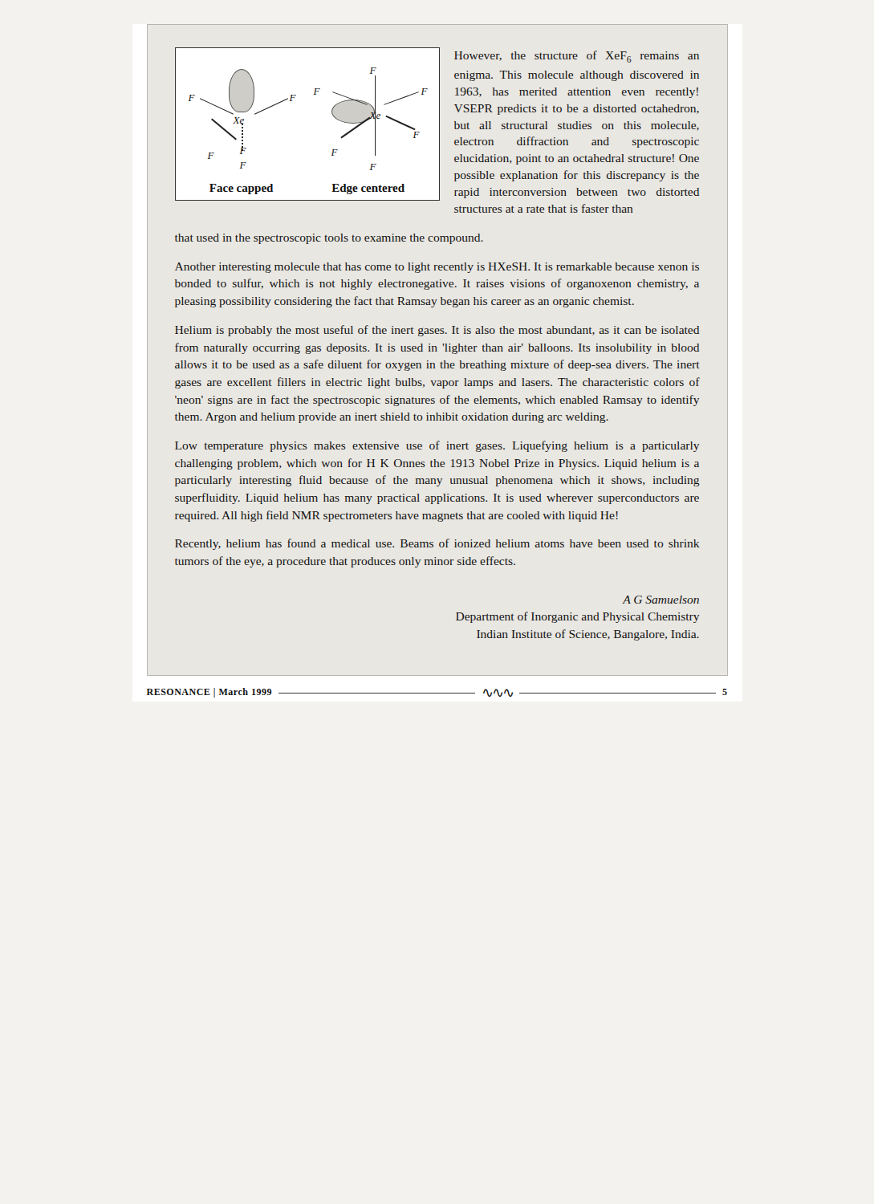F F Xe F F F
F F F Xe F F F
Face capped
Edge centered
However, the structure of XeF6 remains an enigma. This molecule although discovered in 1963, has merited attention even recently! VSEPR predicts it to be a distorted octahedron, but all structural studies on this molecule, electron diffraction and spectroscopic elucidation, point to an octahedral structure! One possible explanation for this discrepancy is the rapid interconversion between two distorted structures at a rate that is faster than
that used in the spectroscopic tools to examine the compound.
Another interesting molecule that has come to light recently is HXeSH. It is remarkable because xenon is bonded to sulfur, which is not highly electronegative. It raises visions of organoxenon chemistry, a pleasing possibility considering the fact that Ramsay began his career as an organic chemist.
Helium is probably the most useful of the inert gases. It is also the most abundant, as it can be isolated from naturally occurring gas deposits. It is used in 'lighter than air' balloons. Its insolubility in blood allows it to be used as a safe diluent for oxygen in the breathing mixture of deep-sea divers. The inert gases are excellent fillers in electric light bulbs, vapor lamps and lasers. The characteristic colors of 'neon' signs are in fact the spectroscopic signatures of the elements, which enabled Ramsay to identify them. Argon and helium provide an inert shield to inhibit oxidation during arc welding.
Low temperature physics makes extensive use of inert gases. Liquefying helium is a particularly challenging problem, which won for H K Onnes the 1913 Nobel Prize in Physics. Liquid helium is a particularly interesting fluid because of the many unusual phenomena which it shows, including superfluidity. Liquid helium has many practical applications. It is used wherever superconductors are required. All high field NMR spectrometers have magnets that are cooled with liquid He!
Recently, helium has found a medical use. Beams of ionized helium atoms have been used to shrink tumors of the eye, a procedure that produces only minor side effects.
A G Samuelson
Department of Inorganic and Physical Chemistry
Indian Institute of Science, Bangalore, India.
RESONANCE | March 1999 ∿∿∿ 5